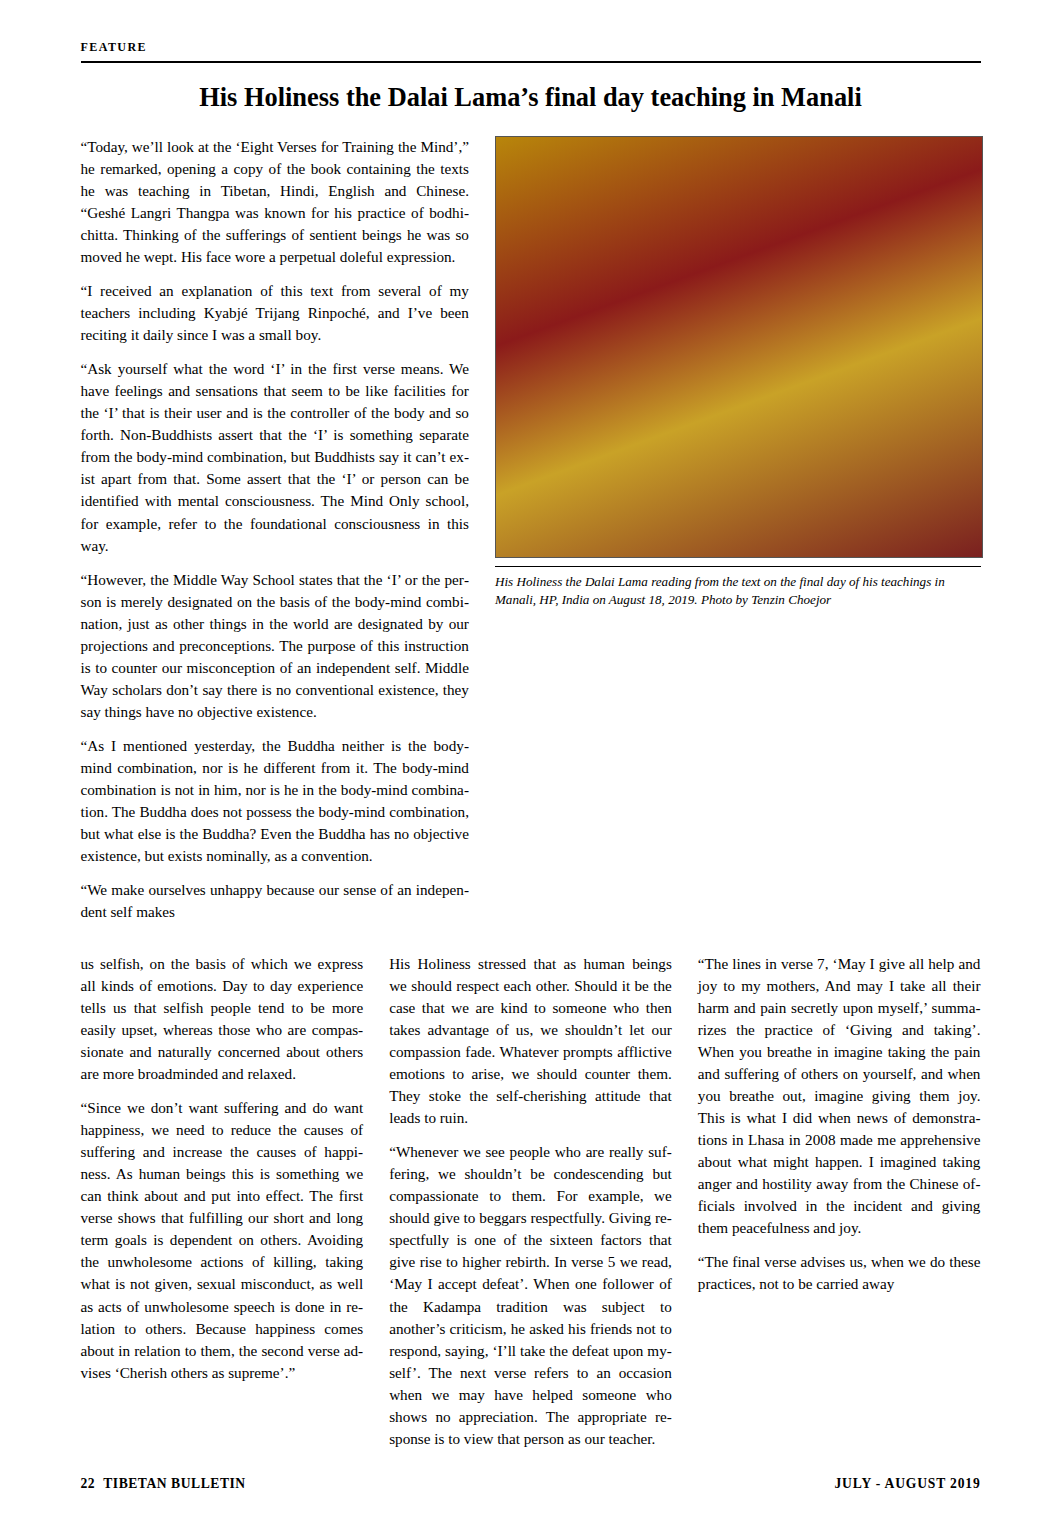Feature
His Holiness the Dalai Lama’s final day teaching in Manali
“Today, we’ll look at the ‘Eight Verses for Training the Mind’,” he remarked, opening a copy of the book containing the texts he was teaching in Tibetan, Hindi, English and Chinese. “Geshé Langri Thangpa was known for his practice of bodhichitta. Thinking of the sufferings of sentient beings he was so moved he wept. His face wore a perpetual doleful expression.
“I received an explanation of this text from several of my teachers including Kyabjé Trijang Rinpoché, and I’ve been reciting it daily since I was a small boy.
“Ask yourself what the word ‘I’ in the first verse means. We have feelings and sensations that seem to be like facilities for the ‘I’ that is their user and is the controller of the body and so forth. Non-Buddhists assert that the ‘I’ is something separate from the body-mind combination, but Buddhists say it can’t exist apart from that. Some assert that the ‘I’ or person can be identified with mental consciousness. The Mind Only school, for example, refer to the foundational consciousness in this way.
“However, the Middle Way School states that the ‘I’ or the person is merely designated on the basis of the body-mind combination, just as other things in the world are designated by our projections and preconceptions. The purpose of this instruction is to counter our misconception of an independent self. Middle Way scholars don’t say there is no conventional existence, they say things have no objective existence.
“As I mentioned yesterday, the Buddha neither is the body-mind combination, nor is he different from it. The body-mind combination is not in him, nor is he in the body-mind combination. The Buddha does not possess the body-mind combination, but what else is the Buddha? Even the Buddha has no objective existence, but exists nominally, as a convention.
“We make ourselves unhappy because our sense of an independent self makes
His Holiness the Dalai Lama reading from the text on the final day of his teachings in Manali, HP, India on August 18, 2019. Photo by Tenzin Choejor
us selfish, on the basis of which we express all kinds of emotions. Day to day experience tells us that selfish people tend to be more easily upset, whereas those who are compassionate and naturally concerned about others are more broadminded and relaxed.
“Since we don’t want suffering and do want happiness, we need to reduce the causes of suffering and increase the causes of happiness. As human beings this is something we can think about and put into effect. The first verse shows that fulfilling our short and long term goals is dependent on others. Avoiding the unwholesome actions of killing, taking what is not given, sexual misconduct, as well as acts of unwholesome speech is done in relation to others. Because happiness comes about in relation to them, the second verse advises ‘Cherish others as supreme’.”
His Holiness stressed that as human beings we should respect each other. Should it be the case that we are kind to someone who then takes advantage of us, we shouldn’t let our compassion fade. Whatever prompts afflictive emotions to arise, we should counter them. They stoke the self-cherishing attitude that leads to ruin.
“Whenever we see people who are really suffering, we shouldn’t be condescending but compassionate to them. For example, we should give to beggars respectfully. Giving respectfully is one of the sixteen factors that give rise to higher rebirth. In verse 5 we read, ‘May I accept defeat’. When one follower of the Kadampa tradition was subject to another’s criticism, he asked his friends not to respond, saying, ‘I’ll take the defeat upon myself’. The next verse refers to an occasion when we may have helped someone who shows no appreciation. The appropriate response is to view that person as our teacher.
“The lines in verse 7, ‘May I give all help and joy to my mothers, And may I take all their harm and pain secretly upon myself,’ summarizes the practice of ‘Giving and taking’. When you breathe in imagine taking the pain and suffering of others on yourself, and when you breathe out, imagine giving them joy. This is what I did when news of demonstrations in Lhasa in 2008 made me apprehensive about what might happen. I imagined taking anger and hostility away from the Chinese officials involved in the incident and giving them peacefulness and joy.
“The final verse advises us, when we do these practices, not to be carried away
22 TIBETAN BULLETIN
JULY - AUGUST 2019